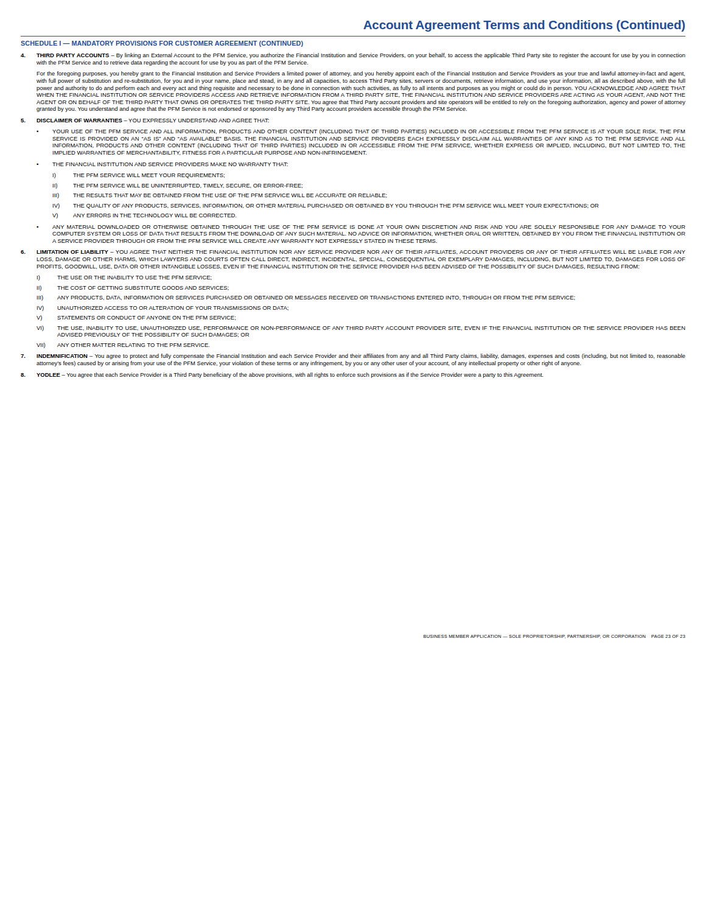Account Agreement Terms and Conditions (Continued)
SCHEDULE I — MANDATORY PROVISIONS FOR CUSTOMER AGREEMENT (CONTINUED)
| 4. | THIRD PARTY ACCOUNTS – By linking an External Account to the PFM Service, you authorize the Financial Institution and Service Providers, on your behalf, to access the applicable Third Party site to register the account for use by you in connection with the PFM Service and to retrieve data regarding the account for use by you as part of the PFM Service. For the foregoing purposes, you hereby grant to the Financial Institution and Service Providers a limited power of attorney, and you hereby appoint each of the Financial Institution and Service Providers as your true and lawful attorney-in-fact and agent, with full power of substitution and re-substitution, for you and in your name, place and stead, in any and all capacities, to access Third Party sites, servers or documents, retrieve information, and use your information, all as described above, with the full power and authority to do and perform each and every act and thing requisite and necessary to be done in connection with such activities, as fully to all intents and purposes as you might or could do in person. YOU ACKNOWLEDGE AND AGREE THAT WHEN THE FINANCIAL INSTITUTION OR SERVICE PROVIDERS ACCESS AND RETRIEVE INFORMATION FROM A THIRD PARTY SITE, THE FINANCIAL INSTITUTION AND SERVICE PROVIDERS ARE ACTING AS YOUR AGENT, AND NOT THE AGENT OR ON BEHALF OF THE THIRD PARTY THAT OWNS OR OPERATES THE THIRD PARTY SITE. You agree that Third Party account providers and site operators will be entitled to rely on the foregoing authorization, agency and power of attorney granted by you. You understand and agree that the PFM Service is not endorsed or sponsored by any Third Party account providers accessible through the PFM Service. |
| 5. | DISCLAIMER OF WARRANTIES – YOU EXPRESSLY UNDERSTAND AND AGREE THAT: / • / YOUR USE OF THE PFM SERVICE AND ALL INFORMATION, PRODUCTS AND OTHER CONTENT (INCLUDING THAT OF THIRD PARTIES) INCLUDED IN OR ACCESSIBLE FROM THE PFM SERVICE IS AT YOUR SOLE RISK. THE PFM SERVICE IS PROVIDED ON AN “AS IS” AND “AS AVAILABLE” BASIS. THE FINANCIAL INSTITUTION AND SERVICE PROVIDERS EACH EXPRESSLY DISCLAIM ALL WARRANTIES OF ANY KIND AS TO THE PFM SERVICE AND ALL INFORMATION, PRODUCTS AND OTHER CONTENT (INCLUDING THAT OF THIRD PARTIES) INCLUDED IN OR ACCESSIBLE FROM THE PFM SERVICE, WHETHER EXPRESS OR IMPLIED, INCLUDING, BUT NOT LIMITED TO, THE IMPLIED WARRANTIES OF MERCHANTABILITY, FITNESS FOR A PARTICULAR PURPOSE AND NON-INFRINGEMENT. / / • / THE FINANCIAL INSTITUTION AND SERVICE PROVIDERS MAKE NO WARRANTY THAT: / I) / THE PFM SERVICE WILL MEET YOUR REQUIREMENTS; / / II) / THE PFM SERVICE WILL BE UNINTERRUPTED, TIMELY, SECURE, OR ERROR-FREE; / / III) / THE RESULTS THAT MAY BE OBTAINED FROM THE USE OF THE PFM SERVICE WILL BE ACCURATE OR RELIABLE; / / IV) / THE QUALITY OF ANY PRODUCTS, SERVICES, INFORMATION, OR OTHER MATERIAL PURCHASED OR OBTAINED BY YOU THROUGH THE PFM SERVICE WILL MEET YOUR EXPECTATIONS; OR / / V) / ANY ERRORS IN THE TECHNOLOGY WILL BE CORRECTED. / / / • / ANY MATERIAL DOWNLOADED OR OTHERWISE OBTAINED THROUGH THE USE OF THE PFM SERVICE IS DONE AT YOUR OWN DISCRETION AND RISK AND YOU ARE SOLELY RESPONSIBLE FOR ANY DAMAGE TO YOUR COMPUTER SYSTEM OR LOSS OF DATA THAT RESULTS FROM THE DOWNLOAD OF ANY SUCH MATERIAL. NO ADVICE OR INFORMATION, WHETHER ORAL OR WRITTEN, OBTAINED BY YOU FROM THE FINANCIAL INSTITUTION OR A SERVICE PROVIDER THROUGH OR FROM THE PFM SERVICE WILL CREATE ANY WARRANTY NOT EXPRESSLY STATED IN THESE TERMS. / |
| 6. | LIMITATION OF LIABILITY – YOU AGREE THAT NEITHER THE FINANCIAL INSTITUTION NOR ANY SERVICE PROVIDER NOR ANY OF THEIR AFFILIATES, ACCOUNT PROVIDERS OR ANY OF THEIR AFFILIATES WILL BE LIABLE FOR ANY LOSS, DAMAGE OR OTHER HARMS, WHICH LAWYERS AND COURTS OFTEN CALL DIRECT, INDIRECT, INCIDENTAL, SPECIAL, CONSEQUENTIAL OR EXEMPLARY DAMAGES, INCLUDING, BUT NOT LIMITED TO, DAMAGES FOR LOSS OF PROFITS, GOODWILL, USE, DATA OR OTHER INTANGIBLE LOSSES, EVEN IF THE FINANCIAL INSTITUTION OR THE SERVICE PROVIDER HAS BEEN ADVISED OF THE POSSIBILITY OF SUCH DAMAGES, RESULTING FROM: / I) / THE USE OR THE INABILITY TO USE THE PFM SERVICE; / / II) / THE COST OF GETTING SUBSTITUTE GOODS AND SERVICES; / / III) / ANY PRODUCTS, DATA, INFORMATION OR SERVICES PURCHASED OR OBTAINED OR MESSAGES RECEIVED OR TRANSACTIONS ENTERED INTO, THROUGH OR FROM THE PFM SERVICE; / / IV) / UNAUTHORIZED ACCESS TO OR ALTERATION OF YOUR TRANSMISSIONS OR DATA; / / V) / STATEMENTS OR CONDUCT OF ANYONE ON THE PFM SERVICE; / / VI) / THE USE, INABILITY TO USE, UNAUTHORIZED USE, PERFORMANCE OR NON-PERFORMANCE OF ANY THIRD PARTY ACCOUNT PROVIDER SITE, EVEN IF THE FINANCIAL INSTITUTION OR THE SERVICE PROVIDER HAS BEEN ADVISED PREVIOUSLY OF THE POSSIBILITY OF SUCH DAMAGES; OR / / VII) / ANY OTHER MATTER RELATING TO THE PFM SERVICE. / |
| 7. | INDEMNIFICATION – You agree to protect and fully compensate the Financial Institution and each Service Provider and their affiliates from any and all Third Party claims, liability, damages, expenses and costs (including, but not limited to, reasonable attorney’s fees) caused by or arising from your use of the PFM Service, your violation of these terms or any infringement, by you or any other user of your account, of any intellectual property or other right of anyone. |
| 8. | YODLEE – You agree that each Service Provider is a Third Party beneficiary of the above provisions, with all rights to enforce such provisions as if the Service Provider were a party to this Agreement. |
BUSINESS MEMBER APPLICATION — SOLE PROPRIETORSHIP, PARTNERSHIP, OR CORPORATION PAGE 23 OF 23